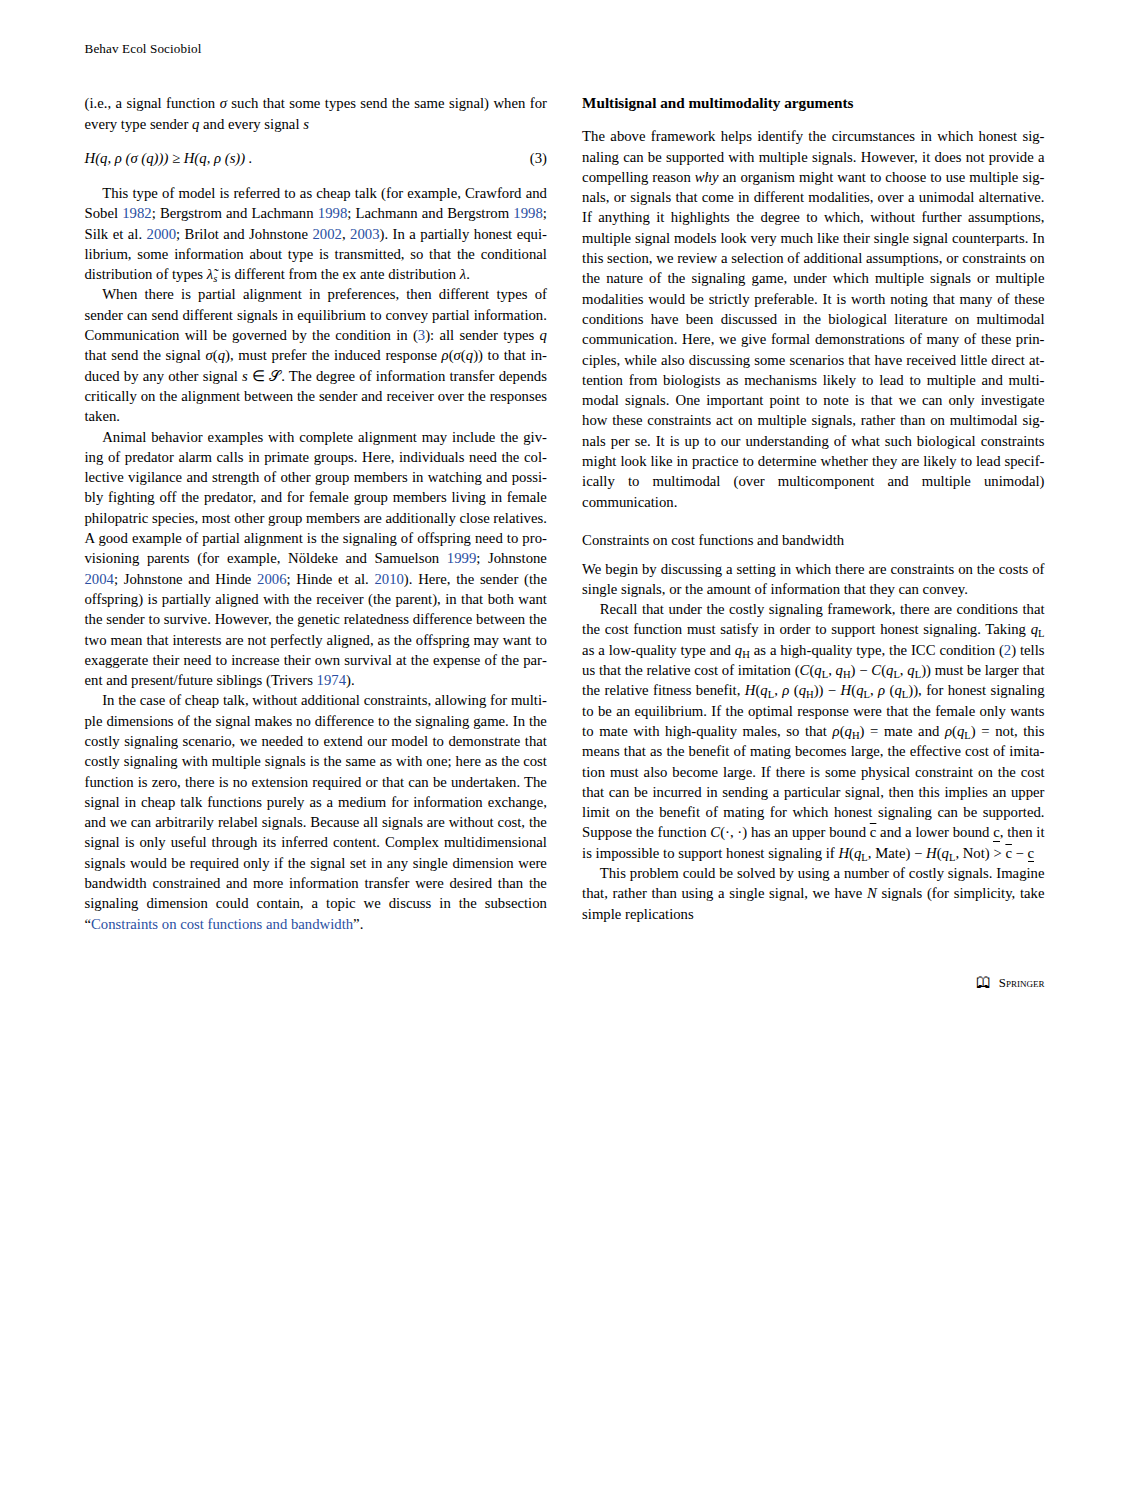Behav Ecol Sociobiol
(i.e., a signal function σ such that some types send the same signal) when for every type sender q and every signal s
H(q, ρ (σ (q))) ≥ H(q, ρ (s)) .(3)
This type of model is referred to as cheap talk (for example, Crawford and Sobel 1982; Bergstrom and Lachmann 1998; Lachmann and Bergstrom 1998; Silk et al. 2000; Brilot and Johnstone 2002, 2003). In a partially honest equilibrium, some information about type is transmitted, so that the conditional distribution of types λ̃s is different from the ex ante distribution λ.
When there is partial alignment in preferences, then different types of sender can send different signals in equilibrium to convey partial information. Communication will be governed by the condition in (3): all sender types q that send the signal σ(q), must prefer the induced response ρ(σ(q)) to that induced by any other signal s ∈ 𝒮. The degree of information transfer depends critically on the alignment between the sender and receiver over the responses taken.
Animal behavior examples with complete alignment may include the giving of predator alarm calls in primate groups. Here, individuals need the collective vigilance and strength of other group members in watching and possibly fighting off the predator, and for female group members living in female philopatric species, most other group members are additionally close relatives. A good example of partial alignment is the signaling of offspring need to provisioning parents (for example, Nöldeke and Samuelson 1999; Johnstone 2004; Johnstone and Hinde 2006; Hinde et al. 2010). Here, the sender (the offspring) is partially aligned with the receiver (the parent), in that both want the sender to survive. However, the genetic relatedness difference between the two mean that interests are not perfectly aligned, as the offspring may want to exaggerate their need to increase their own survival at the expense of the parent and present/future siblings (Trivers 1974).
In the case of cheap talk, without additional constraints, allowing for multiple dimensions of the signal makes no difference to the signaling game. In the costly signaling scenario, we needed to extend our model to demonstrate that costly signaling with multiple signals is the same as with one; here as the cost function is zero, there is no extension required or that can be undertaken. The signal in cheap talk functions purely as a medium for information exchange, and we can arbitrarily relabel signals. Because all signals are without cost, the signal is only useful through its inferred content. Complex multidimensional signals would be required only if the signal set in any single dimension were bandwidth constrained and more information transfer were desired than the signaling dimension could contain, a topic we discuss in the subsection “Constraints on cost functions and bandwidth”.
Multisignal and multimodality arguments
The above framework helps identify the circumstances in which honest signaling can be supported with multiple signals. However, it does not provide a compelling reason why an organism might want to choose to use multiple signals, or signals that come in different modalities, over a unimodal alternative. If anything it highlights the degree to which, without further assumptions, multiple signal models look very much like their single signal counterparts. In this section, we review a selection of additional assumptions, or constraints on the nature of the signaling game, under which multiple signals or multiple modalities would be strictly preferable. It is worth noting that many of these conditions have been discussed in the biological literature on multimodal communication. Here, we give formal demonstrations of many of these principles, while also discussing some scenarios that have received little direct attention from biologists as mechanisms likely to lead to multiple and multimodal signals. One important point to note is that we can only investigate how these constraints act on multiple signals, rather than on multimodal signals per se. It is up to our understanding of what such biological constraints might look like in practice to determine whether they are likely to lead specifically to multimodal (over multicomponent and multiple unimodal) communication.
Constraints on cost functions and bandwidth
We begin by discussing a setting in which there are constraints on the costs of single signals, or the amount of information that they can convey.
Recall that under the costly signaling framework, there are conditions that the cost function must satisfy in order to support honest signaling. Taking qL as a low-quality type and qH as a high-quality type, the ICC condition (2) tells us that the relative cost of imitation (C(qL, qH) − C(qL, qL)) must be larger that the relative fitness benefit, H(qL, ρ (qH)) − H(qL, ρ (qL)), for honest signaling to be an equilibrium. If the optimal response were that the female only wants to mate with high-quality males, so that ρ(qH) = mate and ρ(qL) = not, this means that as the benefit of mating becomes large, the effective cost of imitation must also become large. If there is some physical constraint on the cost that can be incurred in sending a particular signal, then this implies an upper limit on the benefit of mating for which honest signaling can be supported. Suppose the function C(·, ·) has an upper bound c and a lower bound c, then it is impossible to support honest signaling if H(qL, Mate) − H(qL, Not) > c − c
This problem could be solved by using a number of costly signals. Imagine that, rather than using a single signal, we have N signals (for simplicity, take simple replications
🕮 Springer